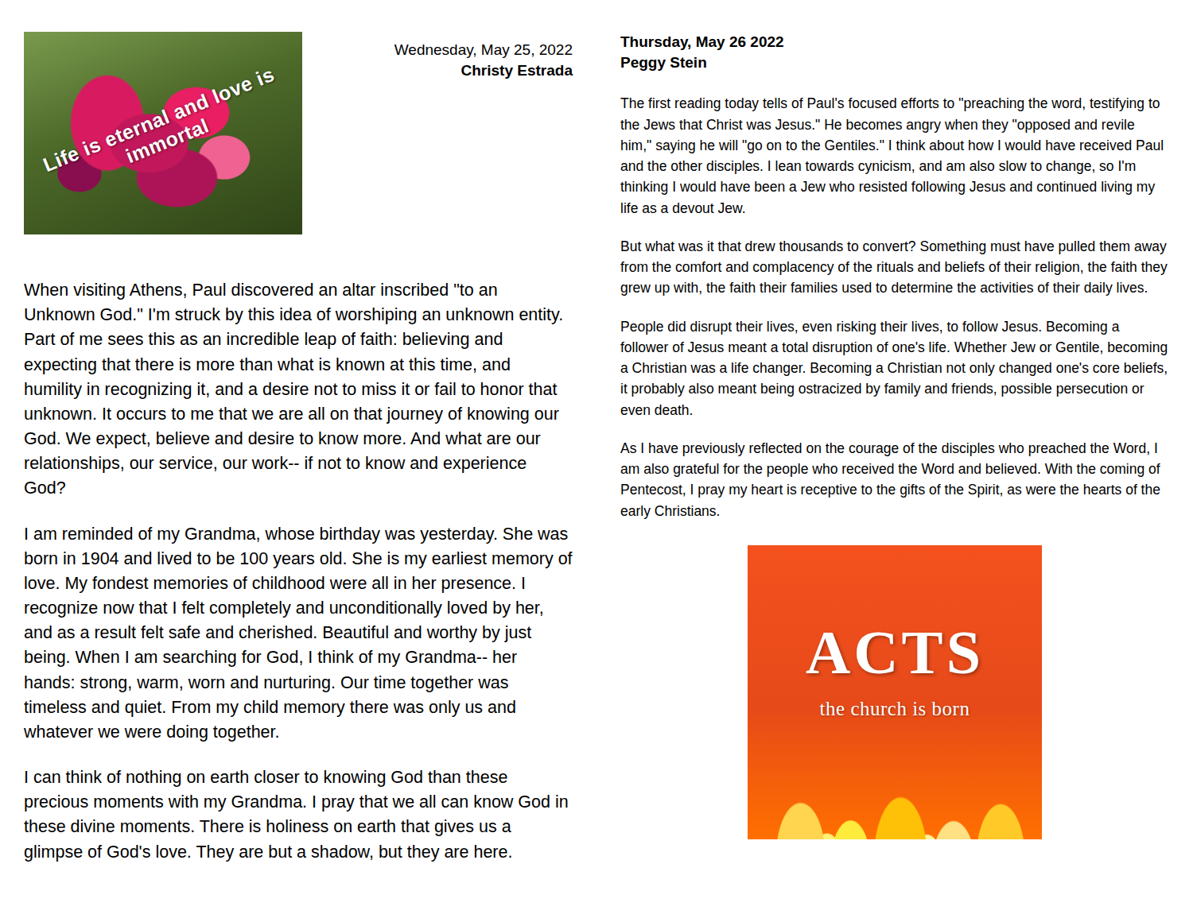Life is eternal and love is immortal
Wednesday, May 25, 2022
Christy Estrada
When visiting Athens, Paul discovered an altar inscribed "to an Unknown God." I'm struck by this idea of worshiping an unknown entity. Part of me sees this as an incredible leap of faith: believing and expecting that there is more than what is known at this time, and humility in recognizing it, and a desire not to miss it or fail to honor that unknown. It occurs to me that we are all on that journey of knowing our God. We expect, believe and desire to know more. And what are our relationships, our service, our work-- if not to know and experience God?
I am reminded of my Grandma, whose birthday was yesterday. She was born in 1904 and lived to be 100 years old. She is my earliest memory of love. My fondest memories of childhood were all in her presence. I recognize now that I felt completely and unconditionally loved by her, and as a result felt safe and cherished. Beautiful and worthy by just being. When I am searching for God, I think of my Grandma-- her hands: strong, warm, worn and nurturing. Our time together was timeless and quiet. From my child memory there was only us and whatever we were doing together.
I can think of nothing on earth closer to knowing God than these precious moments with my Grandma. I pray that we all can know God in these divine moments. There is holiness on earth that gives us a glimpse of God's love. They are but a shadow, but they are here.
Thursday, May 26 2022
Peggy Stein
The first reading today tells of Paul's focused efforts to "preaching the word, testifying to the Jews that Christ was Jesus." He becomes angry when they "opposed and revile him," saying he will "go on to the Gentiles." I think about how I would have received Paul and the other disciples. I lean towards cynicism, and am also slow to change, so I'm thinking I would have been a Jew who resisted following Jesus and continued living my life as a devout Jew.
But what was it that drew thousands to convert? Something must have pulled them away from the comfort and complacency of the rituals and beliefs of their religion, the faith they grew up with, the faith their families used to determine the activities of their daily lives.
People did disrupt their lives, even risking their lives, to follow Jesus. Becoming a follower of Jesus meant a total disruption of one's life. Whether Jew or Gentile, becoming a Christian was a life changer. Becoming a Christian not only changed one's core beliefs, it probably also meant being ostracized by family and friends, possible persecution or even death.
As I have previously reflected on the courage of the disciples who preached the Word, I am also grateful for the people who received the Word and believed. With the coming of Pentecost, I pray my heart is receptive to the gifts of the Spirit, as were the hearts of the early Christians.
ACTS
the church is born